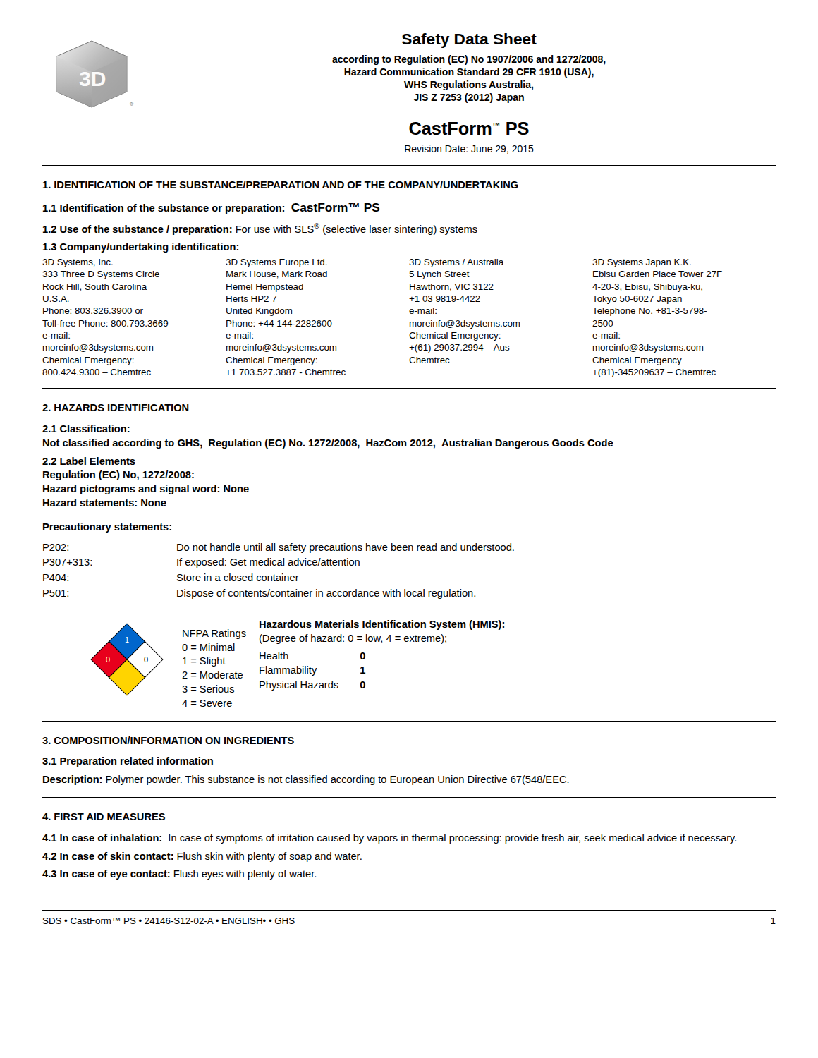3D ®
Safety Data Sheet
according to Regulation (EC) No 1907/2006 and 1272/2008,
Hazard Communication Standard 29 CFR 1910 (USA),
WHS Regulations Australia,
JIS Z 7253 (2012) Japan
CastForm™ PS
Revision Date: June 29, 2015
1. IDENTIFICATION OF THE SUBSTANCE/PREPARATION AND OF THE COMPANY/UNDERTAKING
1.1 Identification of the substance or preparation: CastForm™ PS
1.2 Use of the substance / preparation: For use with SLS® (selective laser sintering) systems
1.3 Company/undertaking identification:
| 3D Systems, Inc. 333 Three D Systems Circle Rock Hill, South Carolina U.S.A. Phone: 803.326.3900 or Toll-free Phone: 800.793.3669 e-mail: moreinfo@3dsystems.com Chemical Emergency: 800.424.9300 – Chemtrec | 3D Systems Europe Ltd. Mark House, Mark Road Hemel Hempstead Herts HP2 7 United Kingdom Phone: +44 144-2282600 e-mail: moreinfo@3dsystems.com Chemical Emergency: +1 703.527.3887 - Chemtrec | 3D Systems / Australia 5 Lynch Street Hawthorn, VIC 3122 +1 03 9819-4422 e-mail: moreinfo@3dsystems.com Chemical Emergency: +(61) 29037.2994 – Aus Chemtrec | 3D Systems Japan K.K. Ebisu Garden Place Tower 27F 4-20-3, Ebisu, Shibuya-ku, Tokyo 50-6027 Japan Telephone No. +81-3-5798- 2500 e-mail: moreinfo@3dsystems.com Chemical Emergency +(81)-345209637 – Chemtrec |
2. HAZARDS IDENTIFICATION
2.1 Classification:
Not classified according to GHS, Regulation (EC) No. 1272/2008, HazCom 2012, Australian Dangerous Goods Code
2.2 Label Elements
Regulation (EC) No, 1272/2008:
Hazard pictograms and signal word: None
Hazard statements: None
Precautionary statements:
| P202: | Do not handle until all safety precautions have been read and understood. |
| P307+313: | If exposed: Get medical advice/attention |
| P404: | Store in a closed container |
| P501: | Dispose of contents/container in accordance with local regulation. |
1 0 0
NFPA Ratings
0 = Minimal
1 = Slight
2 = Moderate
3 = Serious
4 = Severe
Hazardous Materials Identification System (HMIS):
(Degree of hazard: 0 = low, 4 = extreme);
| Health | 0 |
| Flammability | 1 |
| Physical Hazards | 0 |
3. COMPOSITION/INFORMATION ON INGREDIENTS
3.1 Preparation related information
Description: Polymer powder. This substance is not classified according to European Union Directive 67(548/EEC.
4. FIRST AID MEASURES
4.1 In case of inhalation: In case of symptoms of irritation caused by vapors in thermal processing: provide fresh air, seek medical advice if necessary.
4.2 In case of skin contact: Flush skin with plenty of soap and water.
4.3 In case of eye contact: Flush eyes with plenty of water.
SDS • CastForm™ PS • 24146-S12-02-A • ENGLISH• • GHS 1